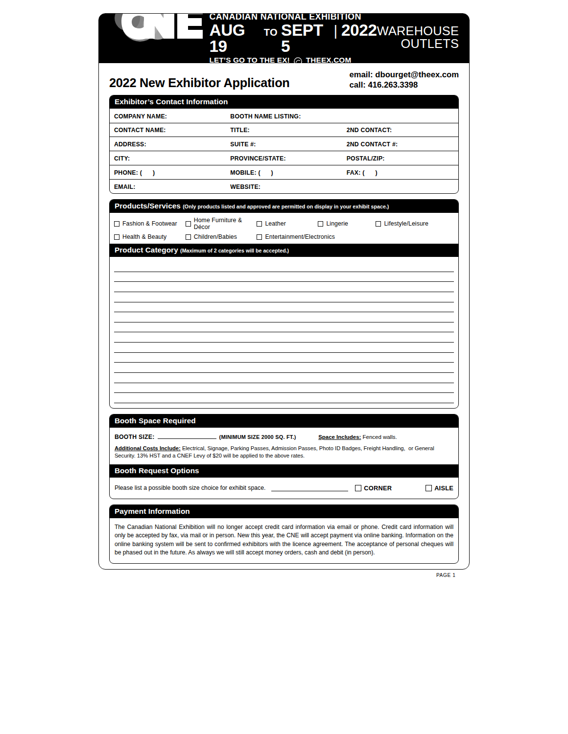CANADIAN NATIONAL EXHIBITION
AUG 19 TO SEPT 5 | 2022
LET’S GO TO THE EX! THEEX.COM
WAREHOUSE
OUTLETS
2022 New Exhibitor Application
email: dbourget@theex.com
call: 416.263.3398
Exhibitor’s Contact Information
| COMPANY NAME: | BOOTH NAME LISTING: |
| CONTACT NAME: | TITLE: | 2ND CONTACT: |
| ADDRESS: | SUITE #: | 2ND CONTACT #: |
| CITY: | PROVINCE/STATE: | POSTAL/ZIP: |
| PHONE: ( ) | MOBILE: ( ) | FAX: ( ) |
| EMAIL: | WEBSITE: |
Products/Services (Only products listed and approved are permitted on display in your exhibit space.)
Fashion & Footwear
Home Furniture & Décor
Leather
Lingerie
Lifestyle/Leisure
Health & Beauty
Children/Babies
Entertainment/Electronics
Product Category (Maximum of 2 categories will be accepted.)
Booth Space Required
BOOTH SIZE: (MINIMUM SIZE 2000 SQ. FT.) Space Includes: Fenced walls.
Additional Costs Include: Electrical, Signage, Parking Passes, Admission Passes, Photo ID Badges, Freight Handling, or General Security. 13% HST and a CNEF Levy of $20 will be applied to the above rates.
Booth Request Options
Please list a possible booth size choice for exhibit space. CORNER AISLE
Payment Information
The Canadian National Exhibition will no longer accept credit card information via email or phone. Credit card information will only be accepted by fax, via mail or in person. New this year, the CNE will accept payment via online banking. Information on the online banking system will be sent to confirmed exhibitors with the licence agreement. The acceptance of personal cheques will be phased out in the future. As always we will still accept money orders, cash and debit (in person).
PAGE 1